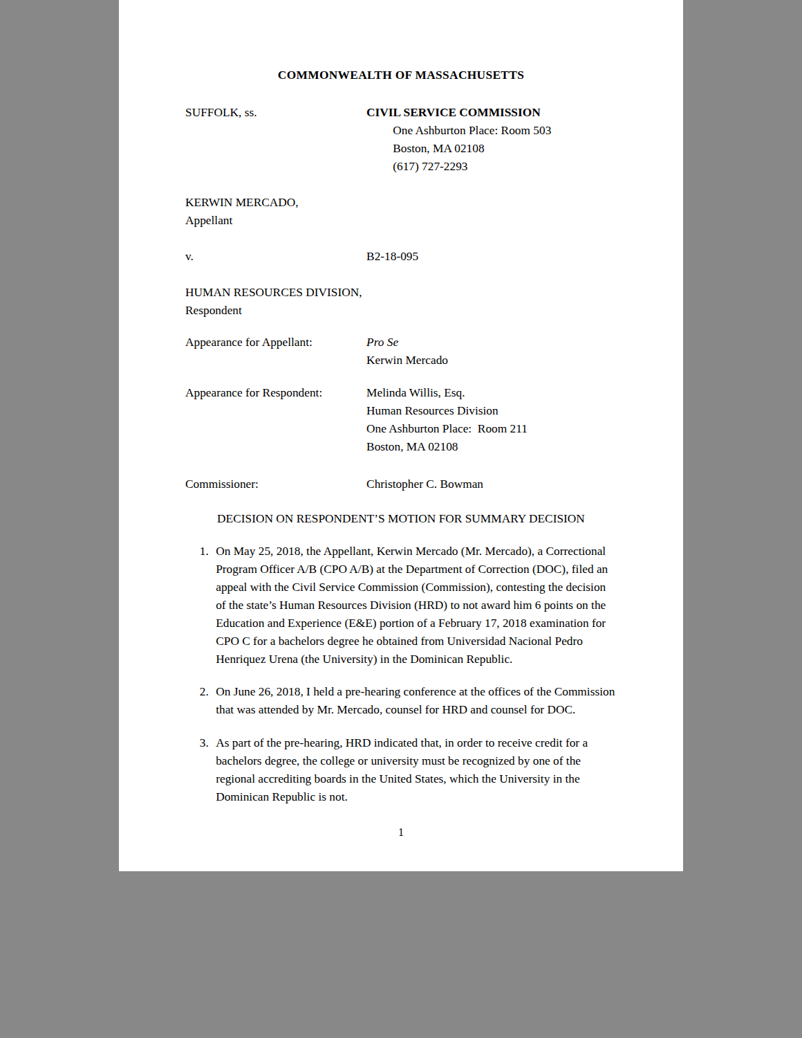COMMONWEALTH OF MASSACHUSETTS
| SUFFOLK, ss. | CIVIL SERVICE COMMISSION One Ashburton Place: Room 503 Boston, MA 02108 (617) 727-2293 |
| KERWIN MERCADO, Appellant | |
| v. | B2-18-095 |
| HUMAN RESOURCES DIVISION, Respondent | |
| Appearance for Appellant: | Pro Se Kerwin Mercado |
| Appearance for Respondent: | Melinda Willis, Esq. Human Resources Division One Ashburton Place: Room 211 Boston, MA 02108 |
| Commissioner: | Christopher C. Bowman |
DECISION ON RESPONDENT’S MOTION FOR SUMMARY DECISION
On May 25, 2018, the Appellant, Kerwin Mercado (Mr. Mercado), a Correctional Program Officer A/B (CPO A/B) at the Department of Correction (DOC), filed an appeal with the Civil Service Commission (Commission), contesting the decision of the state’s Human Resources Division (HRD) to not award him 6 points on the Education and Experience (E&E) portion of a February 17, 2018 examination for CPO C for a bachelors degree he obtained from Universidad Nacional Pedro Henriquez Urena (the University) in the Dominican Republic.
On June 26, 2018, I held a pre-hearing conference at the offices of the Commission that was attended by Mr. Mercado, counsel for HRD and counsel for DOC.
As part of the pre-hearing, HRD indicated that, in order to receive credit for a bachelors degree, the college or university must be recognized by one of the regional accrediting boards in the United States, which the University in the Dominican Republic is not.
1